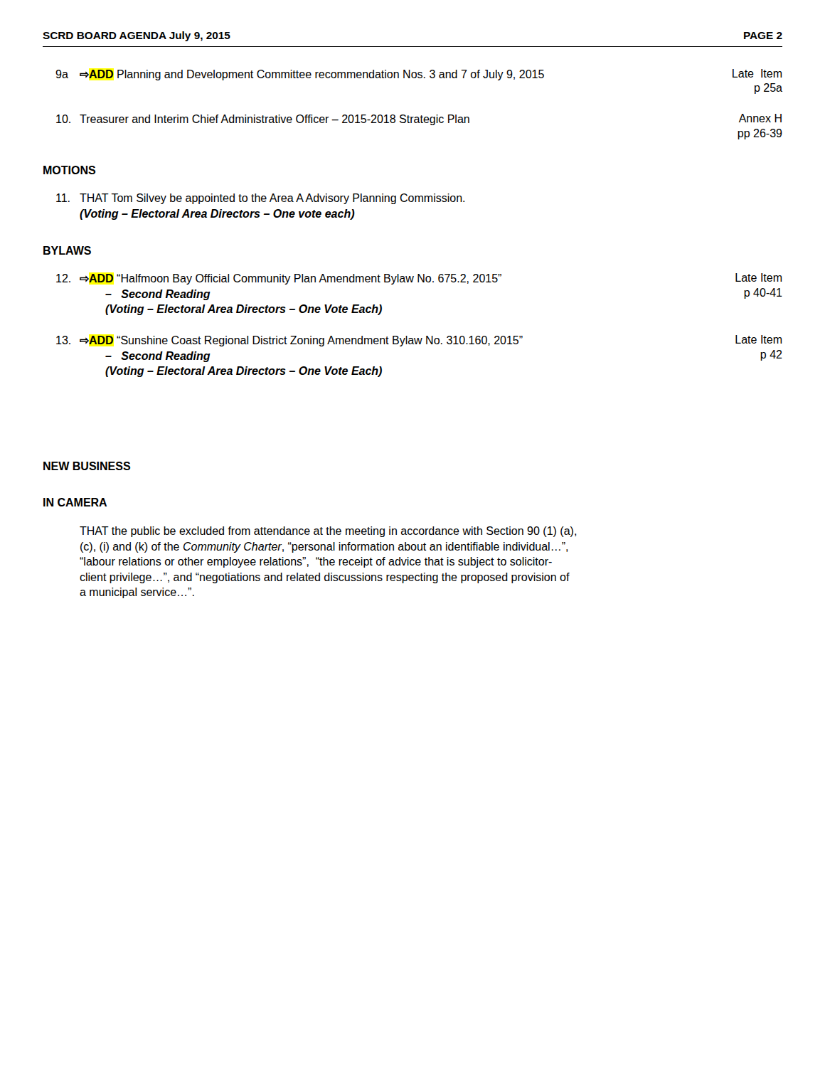SCRD BOARD AGENDA July 9, 2015
PAGE 2
9a
⇨ADD Planning and Development Committee recommendation Nos. 3 and 7 of July 9, 2015
Late Item
p 25a
10.
Treasurer and Interim Chief Administrative Officer – 2015-2018 Strategic Plan
Annex H
pp 26-39
MOTIONS
11.
THAT Tom Silvey be appointed to the Area A Advisory Planning Commission.
(Voting – Electoral Area Directors – One vote each)
BYLAWS
12.
⇨ADD “Halfmoon Bay Official Community Plan Amendment Bylaw No. 675.2, 2015”
– Second Reading
(Voting – Electoral Area Directors – One Vote Each)
Late Item
p 40-41
13.
⇨ADD “Sunshine Coast Regional District Zoning Amendment Bylaw No. 310.160, 2015”
– Second Reading
(Voting – Electoral Area Directors – One Vote Each)
Late Item
p 42
NEW BUSINESS
IN CAMERA
THAT the public be excluded from attendance at the meeting in accordance with Section 90 (1) (a), (c), (i) and (k) of the Community Charter, “personal information about an identifiable individual…”, “labour relations or other employee relations”, “the receipt of advice that is subject to solicitor-client privilege…”, and “negotiations and related discussions respecting the proposed provision of a municipal service…”.